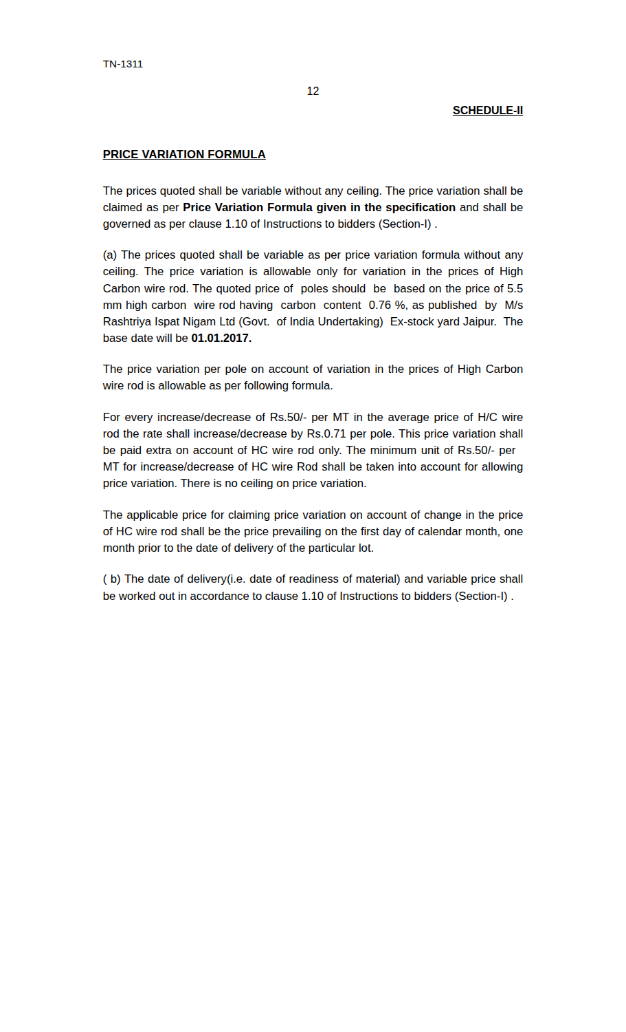TN-1311
12
SCHEDULE-II
PRICE VARIATION FORMULA
The prices quoted shall be variable without any ceiling. The price variation shall be claimed as per Price Variation Formula given in the specification and shall be governed as per clause 1.10 of Instructions to bidders (Section-I) .
(a) The prices quoted shall be variable as per price variation formula without any ceiling. The price variation is allowable only for variation in the prices of High Carbon wire rod. The quoted price of poles should be based on the price of 5.5 mm high carbon wire rod having carbon content 0.76 %, as published by M/s Rashtriya Ispat Nigam Ltd (Govt. of India Undertaking) Ex-stock yard Jaipur. The base date will be 01.01.2017.
The price variation per pole on account of variation in the prices of High Carbon wire rod is allowable as per following formula.
For every increase/decrease of Rs.50/- per MT in the average price of H/C wire rod the rate shall increase/decrease by Rs.0.71 per pole. This price variation shall be paid extra on account of HC wire rod only. The minimum unit of Rs.50/- per MT for increase/decrease of HC wire Rod shall be taken into account for allowing price variation. There is no ceiling on price variation.
The applicable price for claiming price variation on account of change in the price of HC wire rod shall be the price prevailing on the first day of calendar month, one month prior to the date of delivery of the particular lot.
( b) The date of delivery(i.e. date of readiness of material) and variable price shall be worked out in accordance to clause 1.10 of Instructions to bidders (Section-I) .